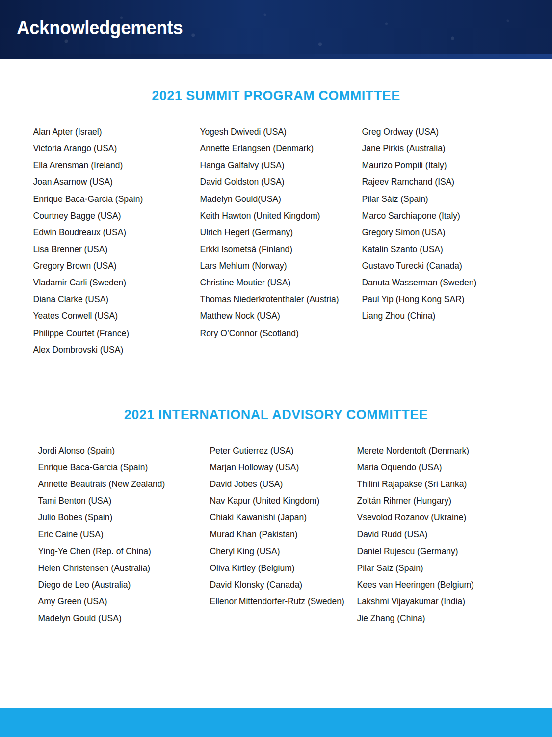Acknowledgements
2021 SUMMIT PROGRAM COMMITTEE
Alan Apter (Israel)
Victoria Arango (USA)
Ella Arensman (Ireland)
Joan Asarnow (USA)
Enrique Baca-Garcia (Spain)
Courtney Bagge (USA)
Edwin Boudreaux (USA)
Lisa Brenner (USA)
Gregory Brown (USA)
Vladamir Carli (Sweden)
Diana Clarke (USA)
Yeates Conwell (USA)
Philippe Courtet (France)
Alex Dombrovski (USA)
Yogesh Dwivedi (USA)
Annette Erlangsen (Denmark)
Hanga Galfalvy (USA)
David Goldston (USA)
Madelyn Gould(USA)
Keith Hawton (United Kingdom)
Ulrich Hegerl (Germany)
Erkki Isometsä (Finland)
Lars Mehlum (Norway)
Christine Moutier (USA)
Thomas Niederkrotenthaler (Austria)
Matthew Nock (USA)
Rory O’Connor (Scotland)
Greg Ordway (USA)
Jane Pirkis (Australia)
Maurizo Pompili (Italy)
Rajeev Ramchand (ISA)
Pilar Sáiz (Spain)
Marco Sarchiapone (Italy)
Gregory Simon (USA)
Katalin Szanto (USA)
Gustavo Turecki (Canada)
Danuta Wasserman (Sweden)
Paul Yip (Hong Kong SAR)
Liang Zhou (China)
2021 INTERNATIONAL ADVISORY COMMITTEE
Jordi Alonso (Spain)
Enrique Baca-Garcia (Spain)
Annette Beautrais (New Zealand)
Tami Benton (USA)
Julio Bobes (Spain)
Eric Caine (USA)
Ying-Ye Chen (Rep. of China)
Helen Christensen (Australia)
Diego de Leo (Australia)
Amy Green (USA)
Madelyn Gould (USA)
Peter Gutierrez (USA)
Marjan Holloway (USA)
David Jobes (USA)
Nav Kapur (United Kingdom)
Chiaki Kawanishi (Japan)
Murad Khan (Pakistan)
Cheryl King (USA)
Oliva Kirtley (Belgium)
David Klonsky (Canada)
Ellenor Mittendorfer-Rutz (Sweden)
Merete Nordentoft (Denmark)
Maria Oquendo (USA)
Thilini Rajapakse (Sri Lanka)
Zoltán Rihmer (Hungary)
Vsevolod Rozanov (Ukraine)
David Rudd (USA)
Daniel Rujescu (Germany)
Pilar Saiz (Spain)
Kees van Heeringen (Belgium)
Lakshmi Vijayakumar (India)
Jie Zhang (China)